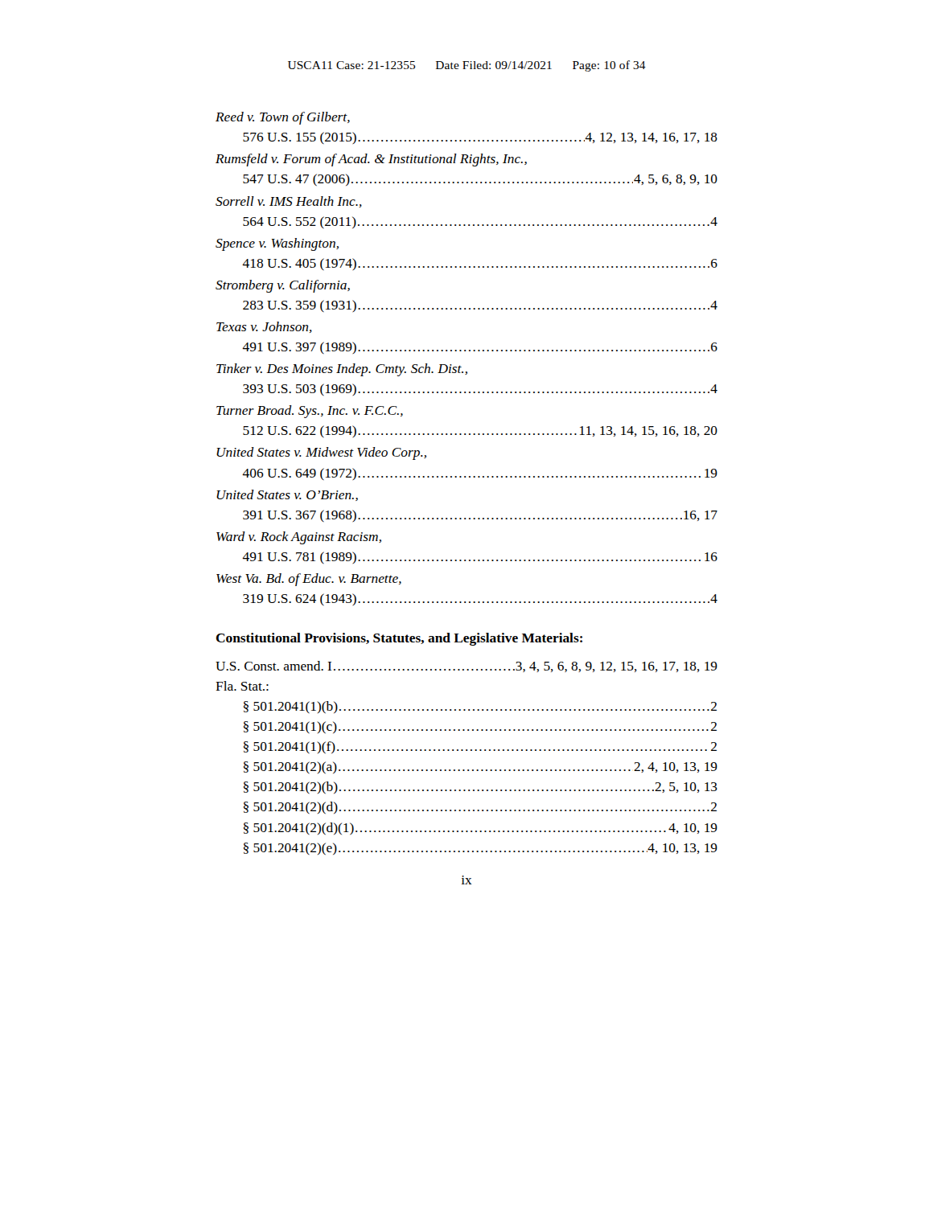USCA11 Case: 21-12355 Date Filed: 09/14/2021 Page: 10 of 34
Reed v. Town of Gilbert,
576 U.S. 155 (2015) ............................................................ 4, 12, 13, 14, 16, 17, 18
Rumsfeld v. Forum of Acad. & Institutional Rights, Inc.,
547 U.S. 47 (2006) .......................................................................... 4, 5, 6, 8, 9, 10
Sorrell v. IMS Health Inc.,
564 U.S. 552 (2011) ....................................................................................... 4
Spence v. Washington,
418 U.S. 405 (1974) ....................................................................................... 6
Stromberg v. California,
283 U.S. 359 (1931) ....................................................................................... 4
Texas v. Johnson,
491 U.S. 397 (1989) ....................................................................................... 6
Tinker v. Des Moines Indep. Cmty. Sch. Dist.,
393 U.S. 503 (1969) ....................................................................................... 4
Turner Broad. Sys., Inc. v. F.C.C.,
512 U.S. 622 (1994) ........................................................... 11, 13, 14, 15, 16, 18, 20
United States v. Midwest Video Corp.,
406 U.S. 649 (1972) .................................................................................... 19
United States v. O’Brien.,
391 U.S. 367 (1968) ................................................................................. 16, 17
Ward v. Rock Against Racism,
491 U.S. 781 (1989) .................................................................................... 16
West Va. Bd. of Educ. v. Barnette,
319 U.S. 624 (1943) ....................................................................................... 4
Constitutional Provisions, Statutes, and Legislative Materials:
U.S. Const. amend. I ............................................ 3, 4, 5, 6, 8, 9, 12, 15, 16, 17, 18, 19
Fla. Stat.:
§ 501.2041(1)(b) ......................................................................................... 2
§ 501.2041(1)(c) .......................................................................................... 2
§ 501.2041(1)(f) ........................................................................................... 2
§ 501.2041(2)(a) ......................................................................... 2, 4, 10, 13, 19
§ 501.2041(2)(b) .............................................................................. 2, 5, 10, 13
§ 501.2041(2)(d) ......................................................................................... 2
§ 501.2041(2)(d)(1) ......................................................................... 4, 10, 19
§ 501.2041(2)(e) ......................................................................... 4, 10, 13, 19
ix